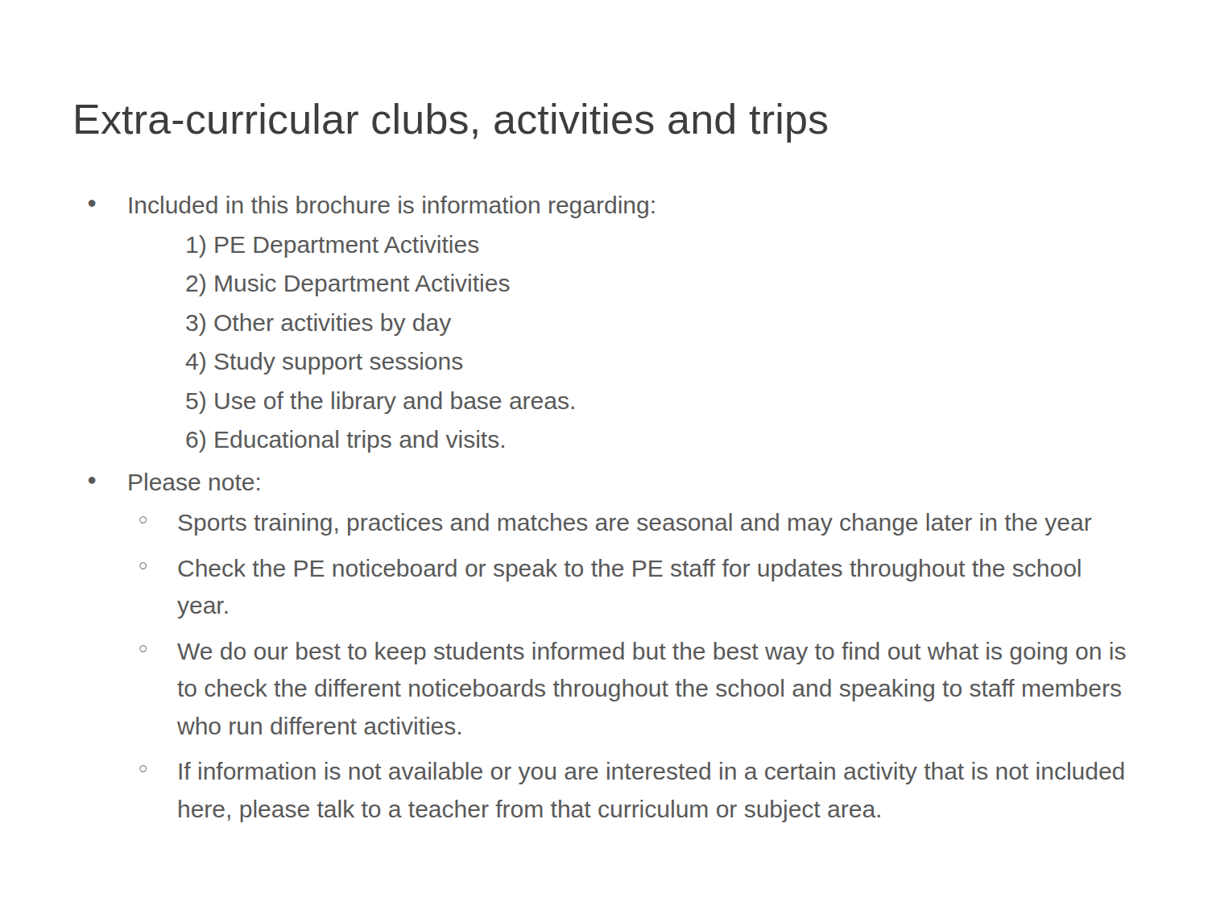Extra-curricular clubs, activities and trips
Included in this brochure is information regarding:
1) PE Department Activities
2) Music Department Activities
3) Other activities by day
4) Study support sessions
5) Use of the library and base areas.
6) Educational trips and visits.
Please note:
Sports training, practices and matches are seasonal and may change later in the year
Check the PE noticeboard or speak to the PE staff for updates throughout the school year.
We do our best to keep students informed but the best way to find out what is going on is to check the different noticeboards throughout the school and speaking to staff members who run different activities.
If information is not available or you are interested in a certain activity that is not included here, please talk to a teacher from that curriculum or subject area.